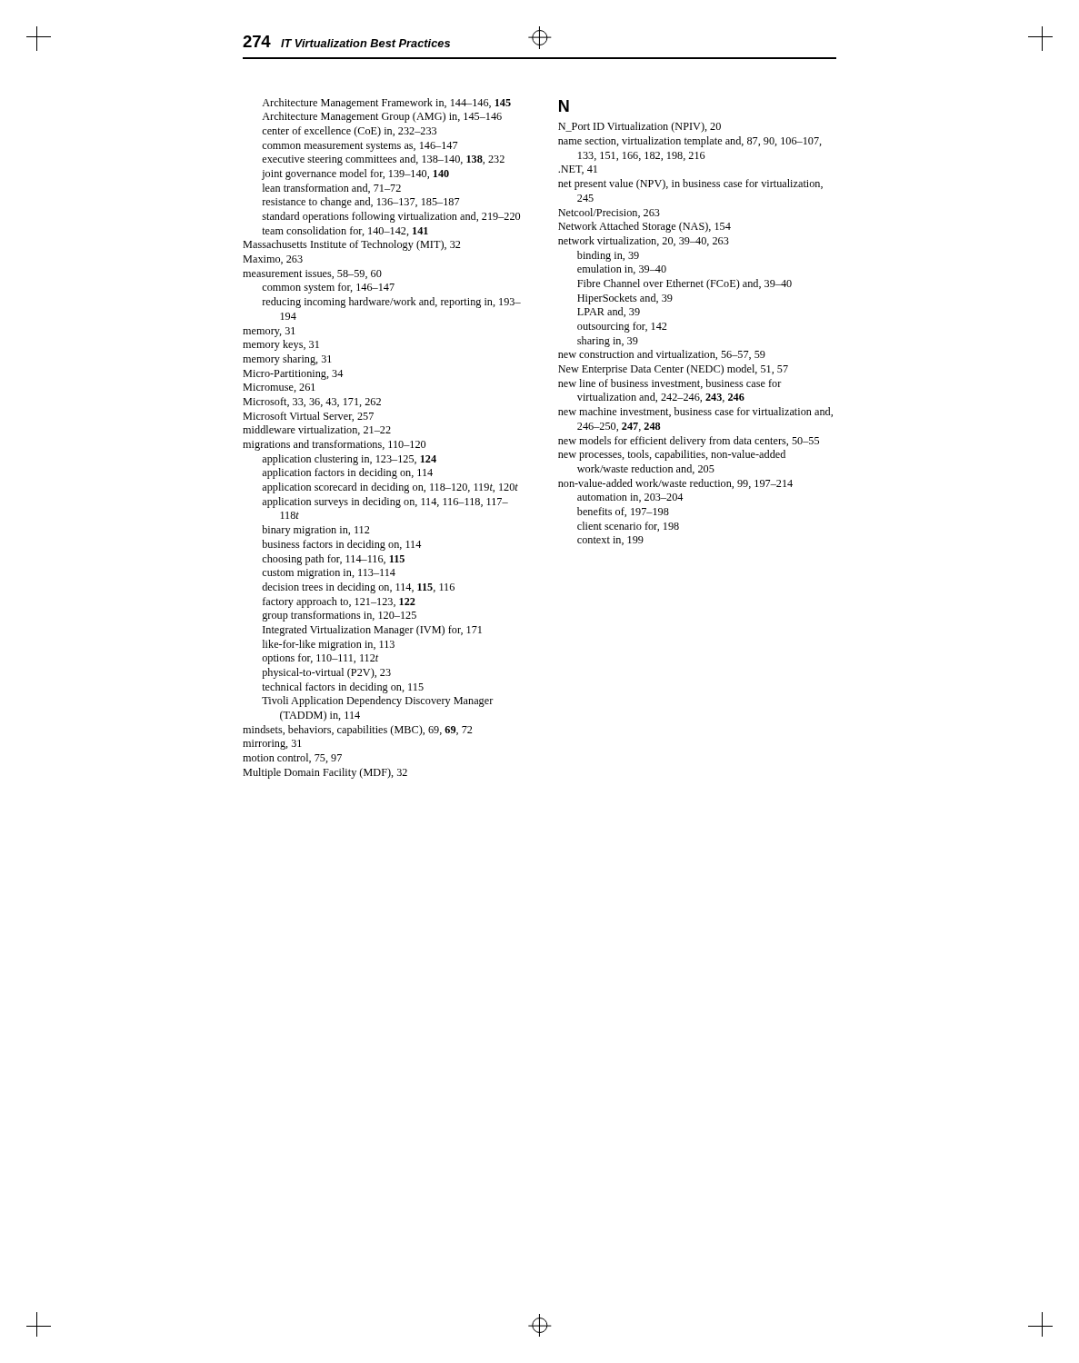274 IT Virtualization Best Practices
Architecture Management Framework in, 144–146, 145
Architecture Management Group (AMG) in, 145–146
center of excellence (CoE) in, 232–233
common measurement systems as, 146–147
executive steering committees and, 138–140, 138, 232
joint governance model for, 139–140, 140
lean transformation and, 71–72
resistance to change and, 136–137, 185–187
standard operations following virtualization and, 219–220
team consolidation for, 140–142, 141
Massachusetts Institute of Technology (MIT), 32
Maximo, 263
measurement issues, 58–59, 60
common system for, 146–147
reducing incoming hardware/work and, reporting in, 193–194
memory, 31
memory keys, 31
memory sharing, 31
Micro-Partitioning, 34
Micromuse, 261
Microsoft, 33, 36, 43, 171, 262
Microsoft Virtual Server, 257
middleware virtualization, 21–22
migrations and transformations, 110–120
application clustering in, 123–125, 124
application factors in deciding on, 114
application scorecard in deciding on, 118–120, 119t, 120t
application surveys in deciding on, 114, 116–118, 117–118t
binary migration in, 112
business factors in deciding on, 114
choosing path for, 114–116, 115
custom migration in, 113–114
decision trees in deciding on, 114, 115, 116
factory approach to, 121–123, 122
group transformations in, 120–125
Integrated Virtualization Manager (IVM) for, 171
like-for-like migration in, 113
options for, 110–111, 112t
physical-to-virtual (P2V), 23
technical factors in deciding on, 115
Tivoli Application Dependency Discovery Manager (TADDM) in, 114
mindsets, behaviors, capabilities (MBC), 69, 69, 72
mirroring, 31
motion control, 75, 97
Multiple Domain Facility (MDF), 32
N
N_Port ID Virtualization (NPIV), 20
name section, virtualization template and, 87, 90, 106–107, 133, 151, 166, 182, 198, 216
.NET, 41
net present value (NPV), in business case for virtualization, 245
Netcool/Precision, 263
Network Attached Storage (NAS), 154
network virtualization, 20, 39–40, 263
binding in, 39
emulation in, 39–40
Fibre Channel over Ethernet (FCoE) and, 39–40
HiperSockets and, 39
LPAR and, 39
outsourcing for, 142
sharing in, 39
new construction and virtualization, 56–57, 59
New Enterprise Data Center (NEDC) model, 51, 57
new line of business investment, business case for virtualization and, 242–246, 243, 246
new machine investment, business case for virtualization and, 246–250, 247, 248
new models for efficient delivery from data centers, 50–55
new processes, tools, capabilities, non-value-added work/waste reduction and, 205
non-value-added work/waste reduction, 99, 197–214
automation in, 203–204
benefits of, 197–198
client scenario for, 198
context in, 199